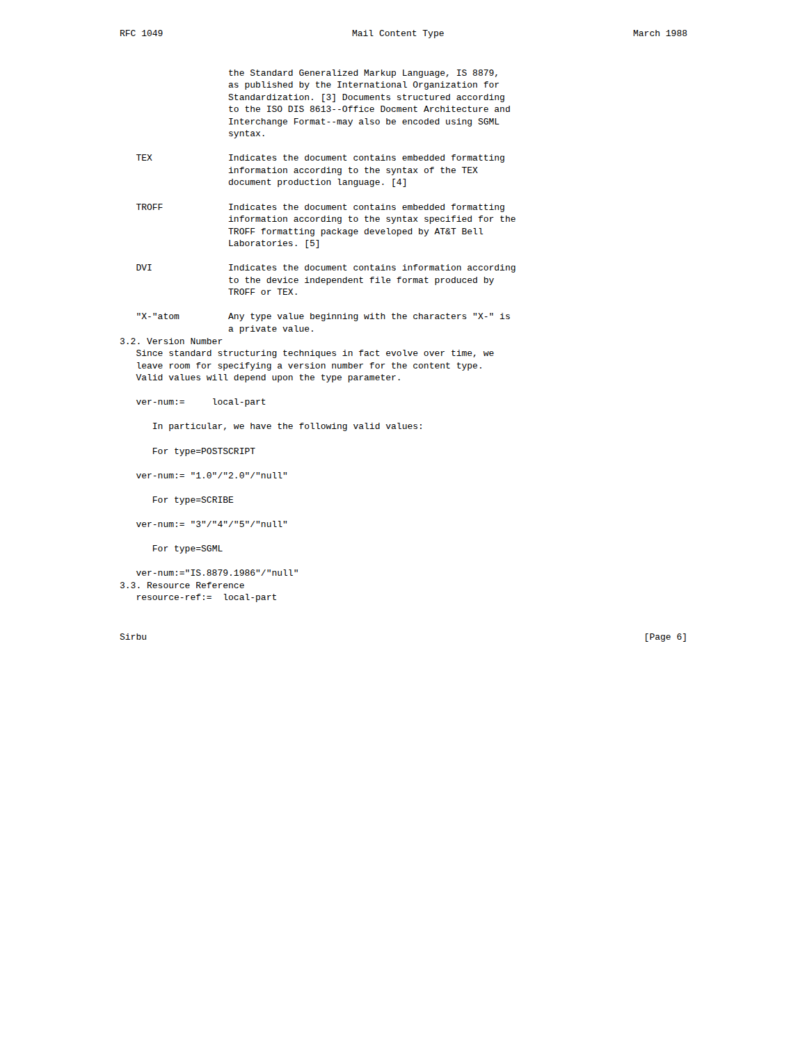RFC 1049 Mail Content Type March 1988
                    the Standard Generalized Markup Language, IS 8879,
                    as published by the International Organization for
                    Standardization. [3] Documents structured according
                    to the ISO DIS 8613--Office Docment Architecture and
                    Interchange Format--may also be encoded using SGML
                    syntax.

   TEX              Indicates the document contains embedded formatting
                    information according to the syntax of the TEX
                    document production language. [4]

   TROFF            Indicates the document contains embedded formatting
                    information according to the syntax specified for the
                    TROFF formatting package developed by AT&T Bell
                    Laboratories. [5]

   DVI              Indicates the document contains information according
                    to the device independent file format produced by
                    TROFF or TEX.

   "X-"atom         Any type value beginning with the characters "X-" is
                    a private value.
3.2. Version Number
   Since standard structuring techniques in fact evolve over time, we
   leave room for specifying a version number for the content type.
   Valid values will depend upon the type parameter.

   ver-num:=     local-part

      In particular, we have the following valid values:

      For type=POSTSCRIPT

   ver-num:= "1.0"/"2.0"/"null"

      For type=SCRIBE

   ver-num:= "3"/"4"/"5"/"null"

      For type=SGML

   ver-num:="IS.8879.1986"/"null"
3.3. Resource Reference
   resource-ref:=  local-part
Sirbu [Page 6]